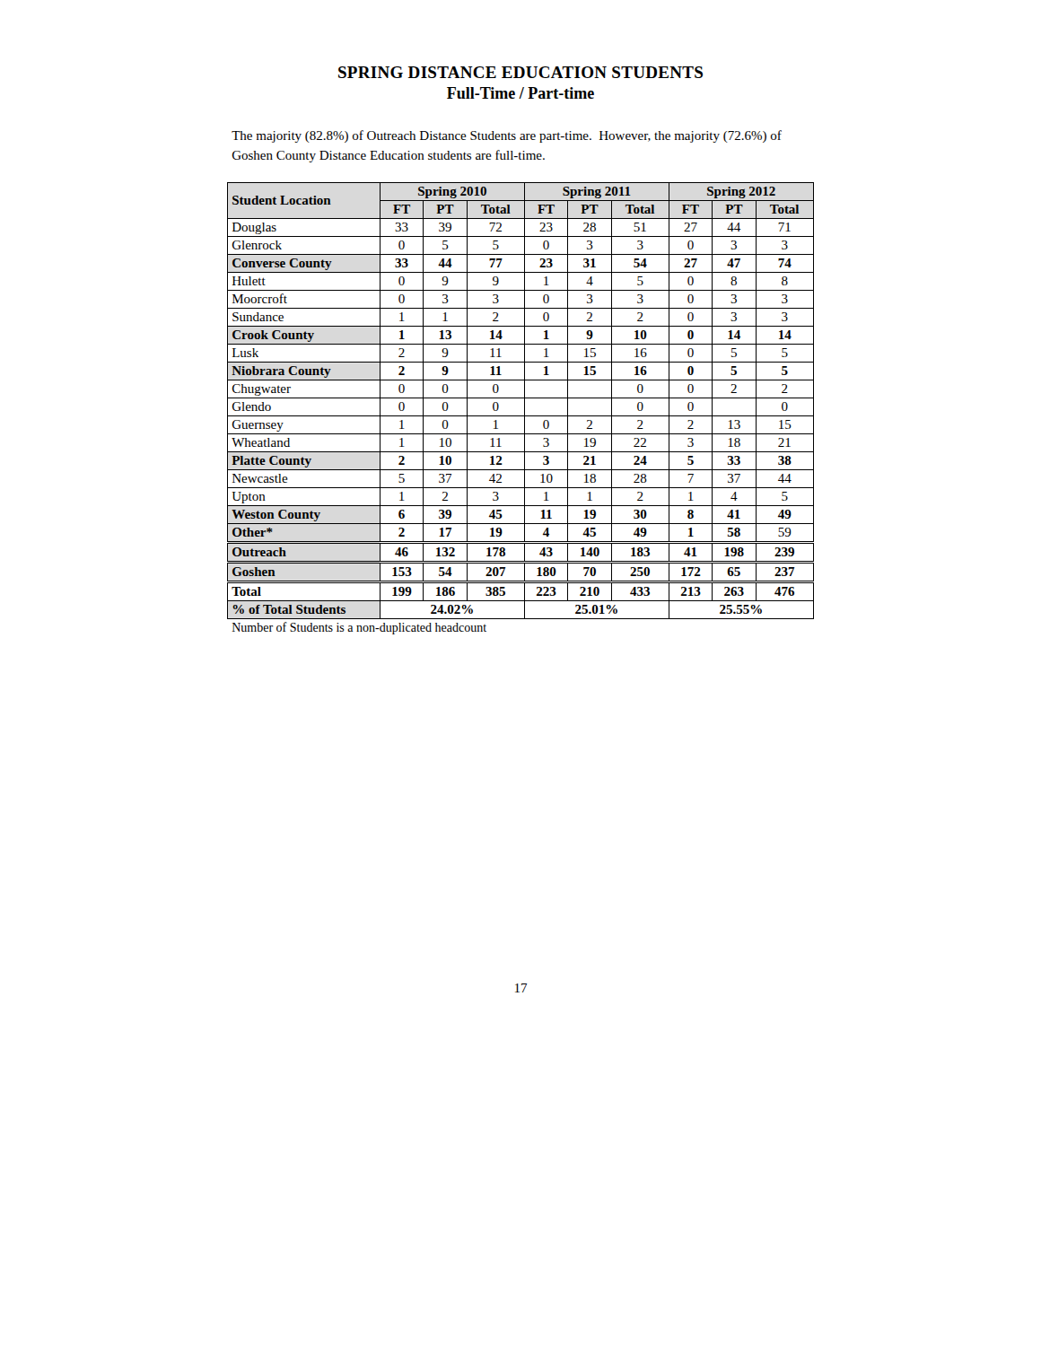SPRING DISTANCE EDUCATION STUDENTS
Full-Time / Part-time
The majority (82.8%) of Outreach Distance Students are part-time. However, the majority (72.6%) of Goshen County Distance Education students are full-time.
| Student Location | Spring 2010 | Spring 2011 | Spring 2012 |
| --- | --- | --- | --- |
| FT | PT | Total | FT | PT | Total | FT | PT | Total |
| Douglas | 33 | 39 | 72 | 23 | 28 | 51 | 27 | 44 | 71 |
| Glenrock | 0 | 5 | 5 | 0 | 3 | 3 | 0 | 3 | 3 |
| Converse County | 33 | 44 | 77 | 23 | 31 | 54 | 27 | 47 | 74 |
| Hulett | 0 | 9 | 9 | 1 | 4 | 5 | 0 | 8 | 8 |
| Moorcroft | 0 | 3 | 3 | 0 | 3 | 3 | 0 | 3 | 3 |
| Sundance | 1 | 1 | 2 | 0 | 2 | 2 | 0 | 3 | 3 |
| Crook County | 1 | 13 | 14 | 1 | 9 | 10 | 0 | 14 | 14 |
| Lusk | 2 | 9 | 11 | 1 | 15 | 16 | 0 | 5 | 5 |
| Niobrara County | 2 | 9 | 11 | 1 | 15 | 16 | 0 | 5 | 5 |
| Chugwater | 0 | 0 | 0 | | | 0 | 0 | 2 | 2 |
| Glendo | 0 | 0 | 0 | | | 0 | 0 | | 0 |
| Guernsey | 1 | 0 | 1 | 0 | 2 | 2 | 2 | 13 | 15 |
| Wheatland | 1 | 10 | 11 | 3 | 19 | 22 | 3 | 18 | 21 |
| Platte County | 2 | 10 | 12 | 3 | 21 | 24 | 5 | 33 | 38 |
| Newcastle | 5 | 37 | 42 | 10 | 18 | 28 | 7 | 37 | 44 |
| Upton | 1 | 2 | 3 | 1 | 1 | 2 | 1 | 4 | 5 |
| Weston County | 6 | 39 | 45 | 11 | 19 | 30 | 8 | 41 | 49 |
| Other* | 2 | 17 | 19 | 4 | 45 | 49 | 1 | 58 | 59 |
| Outreach | 46 | 132 | 178 | 43 | 140 | 183 | 41 | 198 | 239 |
| Goshen | 153 | 54 | 207 | 180 | 70 | 250 | 172 | 65 | 237 |
| Total | 199 | 186 | 385 | 223 | 210 | 433 | 213 | 263 | 476 |
| % of Total Students | 24.02% | 25.01% | 25.55% |
Number of Students is a non-duplicated headcount
17